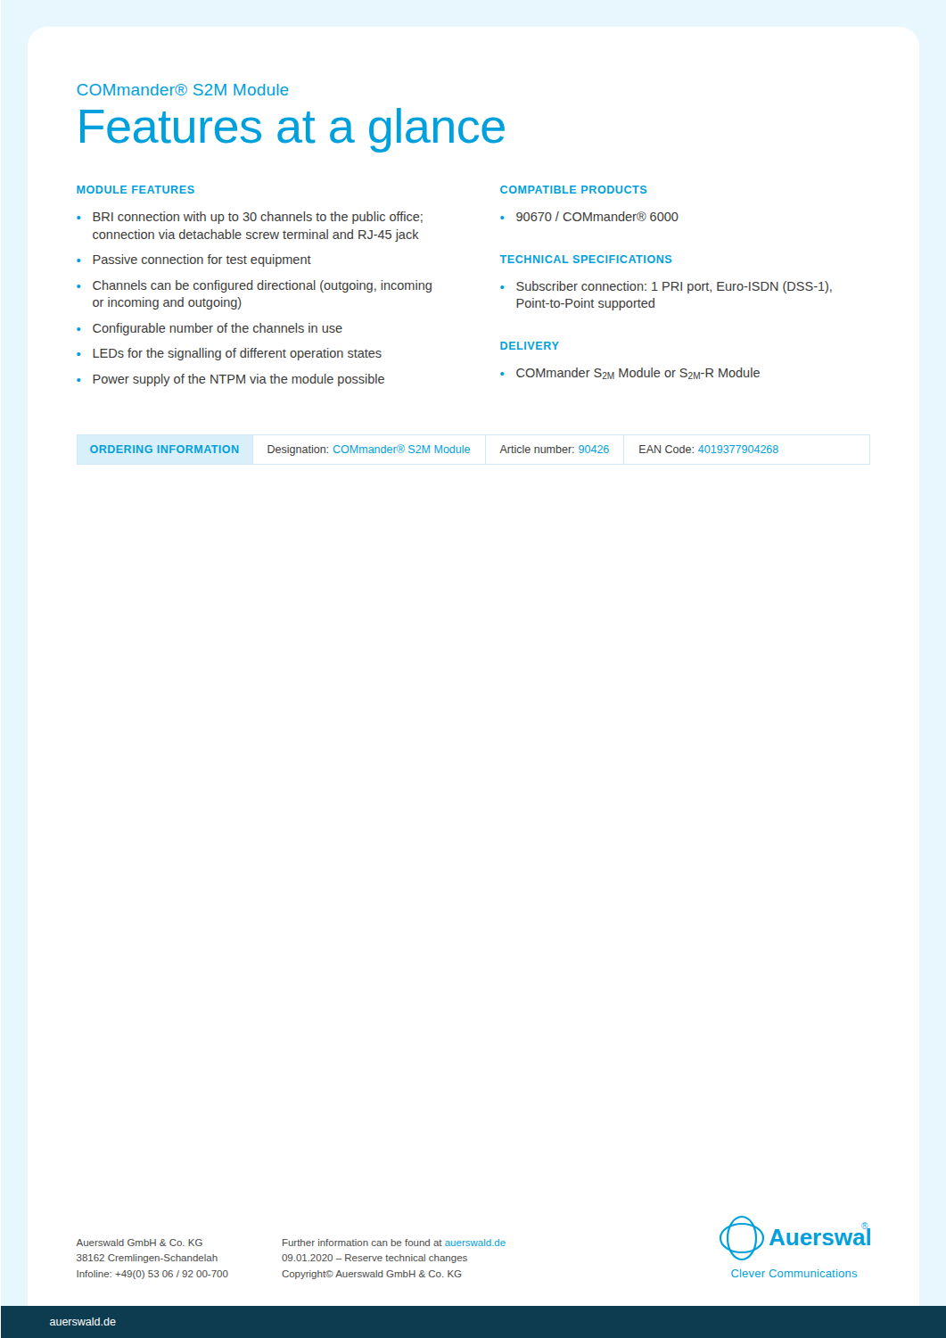COMmander® S2M Module
Features at a glance
Module features
BRI connection with up to 30 channels to the public office; connection via detachable screw terminal and RJ-45 jack
Passive connection for test equipment
Channels can be configured directional (outgoing, incoming or incoming and outgoing)
Configurable number of the channels in use
LEDs for the signalling of different operation states
Power supply of the NTPM via the module possible
Compatible products
90670 / COMmander® 6000
Technical specifications
Subscriber connection: 1 PRI port, Euro-ISDN (DSS-1), Point-to-Point supported
Delivery
COMmander S2M Module or S2M-R Module
ORDERING INFORMATION
Designation:COMmander® S2M Module
Article number:90426
EAN Code:4019377904268
Auerswald GmbH & Co. KG
38162 Cremlingen-Schandelah
Infoline: +49(0) 53 06 / 92 00-700
Further information can be found at auerswald.de
09.01.2020 – Reserve technical changes
Copyright© Auerswald GmbH & Co. KG
Auerswald ®
Clever Communications
auerswald.de